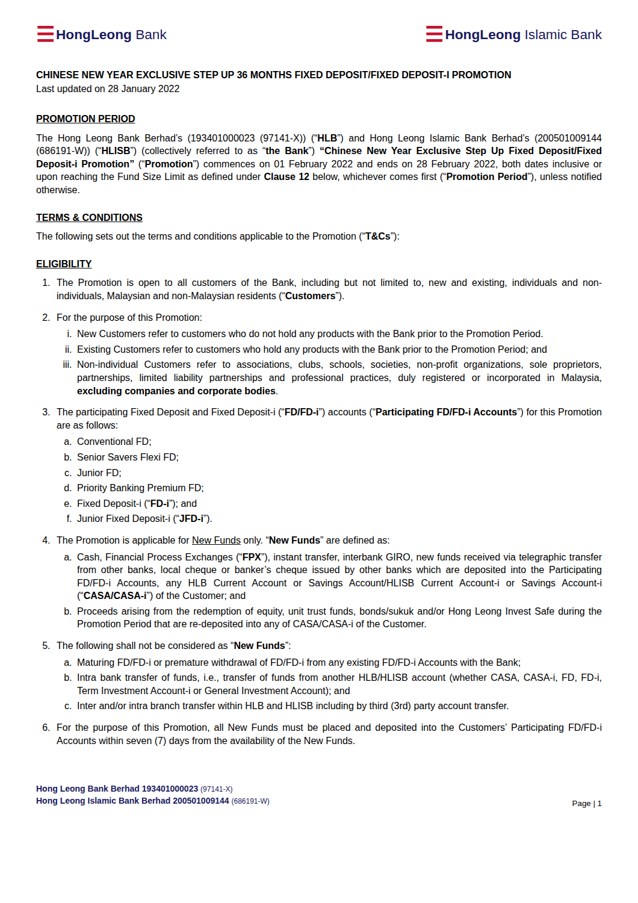☰ HongLeong Bank
☰ HongLeong Islamic Bank
Chinese New Year Exclusive Step Up 36 Months Fixed Deposit/Fixed Deposit-i Promotion
Last updated on 28 January 2022
Promotion Period
The Hong Leong Bank Berhad’s (193401000023 (97141-X)) (“HLB”) and Hong Leong Islamic Bank Berhad’s (200501009144 (686191-W)) (“HLISB”) (collectively referred to as “the Bank”) “Chinese New Year Exclusive Step Up Fixed Deposit/Fixed Deposit-i Promotion” (“Promotion”) commences on 01 February 2022 and ends on 28 February 2022, both dates inclusive or upon reaching the Fund Size Limit as defined under Clause 12 below, whichever comes first (“Promotion Period”), unless notified otherwise.
Terms & Conditions
The following sets out the terms and conditions applicable to the Promotion (“T&Cs”):
Eligibility
The Promotion is open to all customers of the Bank, including but not limited to, new and existing, individuals and non-individuals, Malaysian and non-Malaysian residents (“Customers”).
For the purpose of this Promotion:
New Customers refer to customers who do not hold any products with the Bank prior to the Promotion Period.
Existing Customers refer to customers who hold any products with the Bank prior to the Promotion Period; and
Non-individual Customers refer to associations, clubs, schools, societies, non-profit organizations, sole proprietors, partnerships, limited liability partnerships and professional practices, duly registered or incorporated in Malaysia, excluding companies and corporate bodies.
The participating Fixed Deposit and Fixed Deposit-i (“FD/FD-i”) accounts (“Participating FD/FD-i Accounts”) for this Promotion are as follows:
Conventional FD;
Senior Savers Flexi FD;
Junior FD;
Priority Banking Premium FD;
Fixed Deposit-i (“FD-i”); and
Junior Fixed Deposit-i (“JFD-i”).
The Promotion is applicable for New Funds only. “New Funds” are defined as:
Cash, Financial Process Exchanges (“FPX”), instant transfer, interbank GIRO, new funds received via telegraphic transfer from other banks, local cheque or banker’s cheque issued by other banks which are deposited into the Participating FD/FD-i Accounts, any HLB Current Account or Savings Account/HLISB Current Account-i or Savings Account-i (“CASA/CASA-i”) of the Customer; and
Proceeds arising from the redemption of equity, unit trust funds, bonds/sukuk and/or Hong Leong Invest Safe during the Promotion Period that are re-deposited into any of CASA/CASA-i of the Customer.
The following shall not be considered as “New Funds”:
Maturing FD/FD-i or premature withdrawal of FD/FD-i from any existing FD/FD-i Accounts with the Bank;
Intra bank transfer of funds, i.e., transfer of funds from another HLB/HLISB account (whether CASA, CASA-i, FD, FD-i, Term Investment Account-i or General Investment Account); and
Inter and/or intra branch transfer within HLB and HLISB including by third (3rd) party account transfer.
For the purpose of this Promotion, all New Funds must be placed and deposited into the Customers’ Participating FD/FD-i Accounts within seven (7) days from the availability of the New Funds.
Hong Leong Bank Berhad 193401000023 (97141-X)
Hong Leong Islamic Bank Berhad 200501009144 (686191-W)
Page | 1